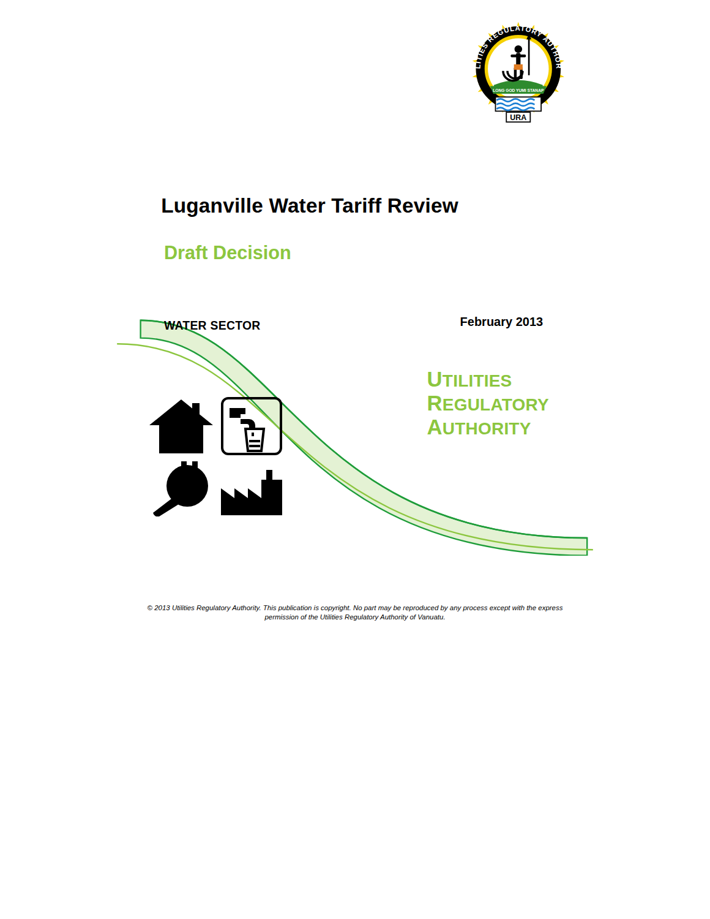UTILITIES REGULATORY AUTHORITY LONG GOD YUMI STANAP URA
Luganville Water Tariff Review
Draft Decision
WATER SECTOR
February 2013
UTILITIES
REGULATORY
AUTHORITY
© 2013 Utilities Regulatory Authority. This publication is copyright. No part may be reproduced by any process except with the express permission of the Utilities Regulatory Authority of Vanuatu.